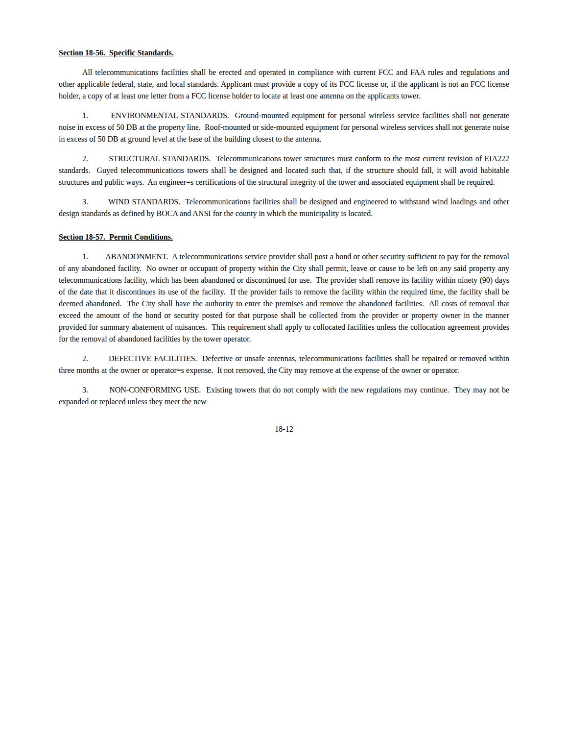Section 18-56. Specific Standards.
All telecommunications facilities shall be erected and operated in compliance with current FCC and FAA rules and regulations and other applicable federal, state, and local standards. Applicant must provide a copy of its FCC license or, if the applicant is not an FCC license holder, a copy of at least one letter from a FCC license holder to locate at least one antenna on the applicants tower.
1. ENVIRONMENTAL STANDARDS. Ground-mounted equipment for personal wireless service facilities shall not generate noise in excess of 50 DB at the property line. Roof-mounted or side-mounted equipment for personal wireless services shall not generate noise in excess of 50 DB at ground level at the base of the building closest to the antenna.
2. STRUCTURAL STANDARDS. Telecommunications tower structures must conform to the most current revision of EIA222 standards. Guyed telecommunications towers shall be designed and located such that, if the structure should fall, it will avoid habitable structures and public ways. An engineer=s certifications of the structural integrity of the tower and associated equipment shall be required.
3. WIND STANDARDS. Telecommunications facilities shall be designed and engineered to withstand wind loadings and other design standards as defined by BOCA and ANSI for the county in which the municipality is located.
Section 18-57. Permit Conditions.
1. ABANDONMENT. A telecommunications service provider shall post a bond or other security sufficient to pay for the removal of any abandoned facility. No owner or occupant of property within the City shall permit, leave or cause to be left on any said property any telecommunications facility, which has been abandoned or discontinued for use. The provider shall remove its facility within ninety (90) days of the date that it discontinues its use of the facility. If the provider fails to remove the facility within the required time, the facility shall be deemed abandoned. The City shall have the authority to enter the premises and remove the abandoned facilities. All costs of removal that exceed the amount of the bond or security posted for that purpose shall be collected from the provider or property owner in the manner provided for summary abatement of nuisances. This requirement shall apply to collocated facilities unless the collocation agreement provides for the removal of abandoned facilities by the tower operator.
2. DEFECTIVE FACILITIES. Defective or unsafe antennas, telecommunications facilities shall be repaired or removed within three months at the owner or operator=s expense. It not removed, the City may remove at the expense of the owner or operator.
3. NON-CONFORMING USE. Existing towers that do not comply with the new regulations may continue. They may not be expanded or replaced unless they meet the new
18-12